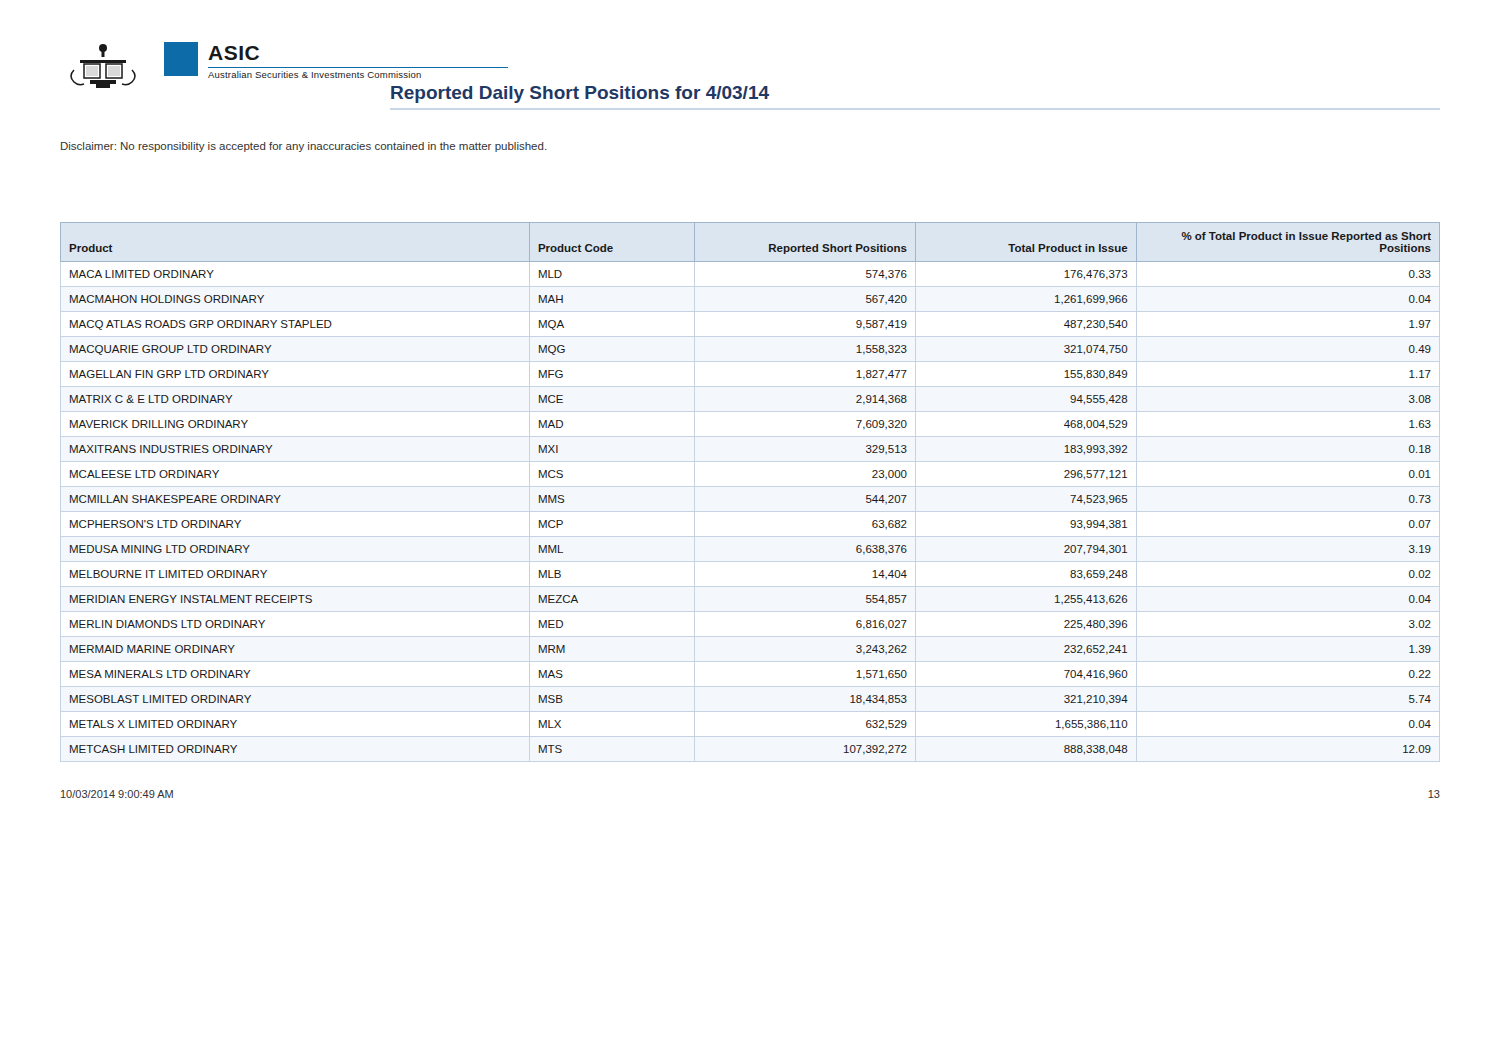ASIC
Australian Securities & Investments Commission
Reported Daily Short Positions for 4/03/14
Disclaimer: No responsibility is accepted for any inaccuracies contained in the matter published.
| Product | Product Code | Reported Short Positions | Total Product in Issue | % of Total Product in Issue Reported as Short Positions |
| --- | --- | --- | --- | --- |
| MACA LIMITED ORDINARY | MLD | 574,376 | 176,476,373 | 0.33 |
| MACMAHON HOLDINGS ORDINARY | MAH | 567,420 | 1,261,699,966 | 0.04 |
| MACQ ATLAS ROADS GRP ORDINARY STAPLED | MQA | 9,587,419 | 487,230,540 | 1.97 |
| MACQUARIE GROUP LTD ORDINARY | MQG | 1,558,323 | 321,074,750 | 0.49 |
| MAGELLAN FIN GRP LTD ORDINARY | MFG | 1,827,477 | 155,830,849 | 1.17 |
| MATRIX C & E LTD ORDINARY | MCE | 2,914,368 | 94,555,428 | 3.08 |
| MAVERICK DRILLING ORDINARY | MAD | 7,609,320 | 468,004,529 | 1.63 |
| MAXITRANS INDUSTRIES ORDINARY | MXI | 329,513 | 183,993,392 | 0.18 |
| MCALEESE LTD ORDINARY | MCS | 23,000 | 296,577,121 | 0.01 |
| MCMILLAN SHAKESPEARE ORDINARY | MMS | 544,207 | 74,523,965 | 0.73 |
| MCPHERSON'S LTD ORDINARY | MCP | 63,682 | 93,994,381 | 0.07 |
| MEDUSA MINING LTD ORDINARY | MML | 6,638,376 | 207,794,301 | 3.19 |
| MELBOURNE IT LIMITED ORDINARY | MLB | 14,404 | 83,659,248 | 0.02 |
| MERIDIAN ENERGY INSTALMENT RECEIPTS | MEZCA | 554,857 | 1,255,413,626 | 0.04 |
| MERLIN DIAMONDS LTD ORDINARY | MED | 6,816,027 | 225,480,396 | 3.02 |
| MERMAID MARINE ORDINARY | MRM | 3,243,262 | 232,652,241 | 1.39 |
| MESA MINERALS LTD ORDINARY | MAS | 1,571,650 | 704,416,960 | 0.22 |
| MESOBLAST LIMITED ORDINARY | MSB | 18,434,853 | 321,210,394 | 5.74 |
| METALS X LIMITED ORDINARY | MLX | 632,529 | 1,655,386,110 | 0.04 |
| METCASH LIMITED ORDINARY | MTS | 107,392,272 | 888,338,048 | 12.09 |
10/03/2014 9:00:49 AM 13